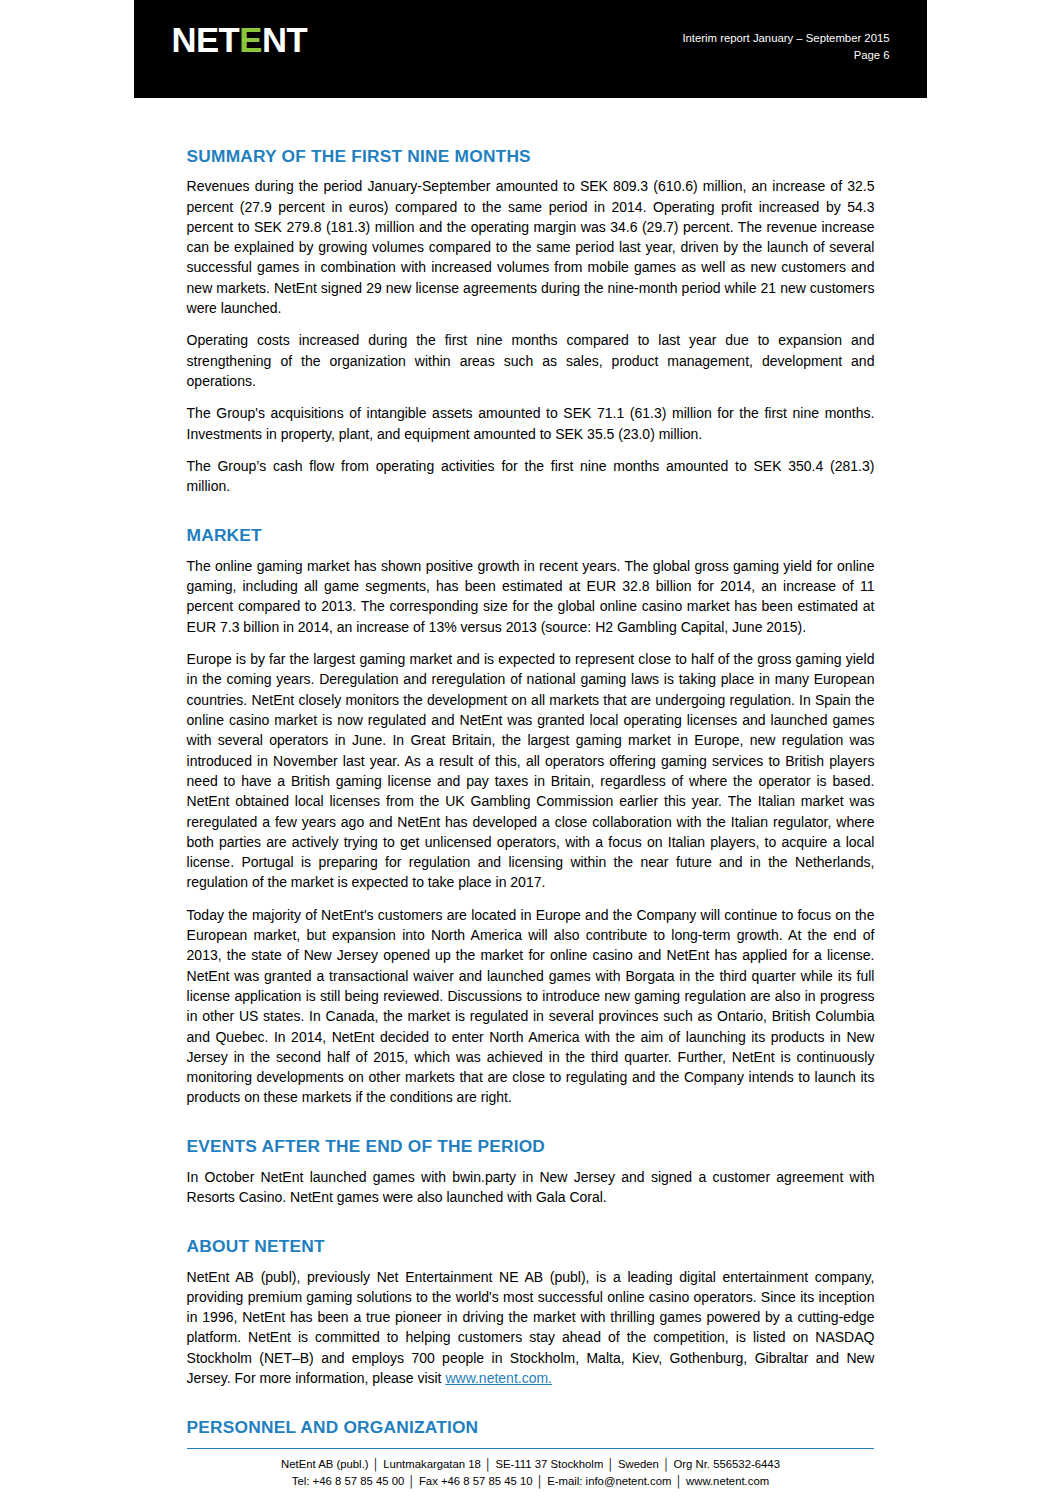NET ENT
Interim report January – September 2015
Page 6
SUMMARY OF THE FIRST NINE MONTHS
Revenues during the period January-September amounted to SEK 809.3 (610.6) million, an increase of 32.5 percent (27.9 percent in euros) compared to the same period in 2014. Operating profit increased by 54.3 percent to SEK 279.8 (181.3) million and the operating margin was 34.6 (29.7) percent. The revenue increase can be explained by growing volumes compared to the same period last year, driven by the launch of several successful games in combination with increased volumes from mobile games as well as new customers and new markets. NetEnt signed 29 new license agreements during the nine-month period while 21 new customers were launched.
Operating costs increased during the first nine months compared to last year due to expansion and strengthening of the organization within areas such as sales, product management, development and operations.
The Group's acquisitions of intangible assets amounted to SEK 71.1 (61.3) million for the first nine months. Investments in property, plant, and equipment amounted to SEK 35.5 (23.0) million.
The Group’s cash flow from operating activities for the first nine months amounted to SEK 350.4 (281.3) million.
MARKET
The online gaming market has shown positive growth in recent years. The global gross gaming yield for online gaming, including all game segments, has been estimated at EUR 32.8 billion for 2014, an increase of 11 percent compared to 2013. The corresponding size for the global online casino market has been estimated at EUR 7.3 billion in 2014, an increase of 13% versus 2013 (source: H2 Gambling Capital, June 2015).
Europe is by far the largest gaming market and is expected to represent close to half of the gross gaming yield in the coming years. Deregulation and reregulation of national gaming laws is taking place in many European countries. NetEnt closely monitors the development on all markets that are undergoing regulation. In Spain the online casino market is now regulated and NetEnt was granted local operating licenses and launched games with several operators in June. In Great Britain, the largest gaming market in Europe, new regulation was introduced in November last year. As a result of this, all operators offering gaming services to British players need to have a British gaming license and pay taxes in Britain, regardless of where the operator is based. NetEnt obtained local licenses from the UK Gambling Commission earlier this year. The Italian market was reregulated a few years ago and NetEnt has developed a close collaboration with the Italian regulator, where both parties are actively trying to get unlicensed operators, with a focus on Italian players, to acquire a local license. Portugal is preparing for regulation and licensing within the near future and in the Netherlands, regulation of the market is expected to take place in 2017.
Today the majority of NetEnt's customers are located in Europe and the Company will continue to focus on the European market, but expansion into North America will also contribute to long-term growth. At the end of 2013, the state of New Jersey opened up the market for online casino and NetEnt has applied for a license. NetEnt was granted a transactional waiver and launched games with Borgata in the third quarter while its full license application is still being reviewed. Discussions to introduce new gaming regulation are also in progress in other US states. In Canada, the market is regulated in several provinces such as Ontario, British Columbia and Quebec. In 2014, NetEnt decided to enter North America with the aim of launching its products in New Jersey in the second half of 2015, which was achieved in the third quarter. Further, NetEnt is continuously monitoring developments on other markets that are close to regulating and the Company intends to launch its products on these markets if the conditions are right.
EVENTS AFTER THE END OF THE PERIOD
In October NetEnt launched games with bwin.party in New Jersey and signed a customer agreement with Resorts Casino. NetEnt games were also launched with Gala Coral.
ABOUT NETENT
NetEnt AB (publ), previously Net Entertainment NE AB (publ), is a leading digital entertainment company, providing premium gaming solutions to the world's most successful online casino operators. Since its inception in 1996, NetEnt has been a true pioneer in driving the market with thrilling games powered by a cutting-edge platform. NetEnt is committed to helping customers stay ahead of the competition, is listed on NASDAQ Stockholm (NET–B) and employs 700 people in Stockholm, Malta, Kiev, Gothenburg, Gibraltar and New Jersey. For more information, please visit www.netent.com.
PERSONNEL AND ORGANIZATION
NetEnt AB (publ.)│Luntmakargatan 18│SE-111 37 Stockholm│Sweden│Org Nr. 556532-6443
Tel: +46 8 57 85 45 00│Fax +46 8 57 85 45 10│E-mail: info@netent.com│www.netent.com